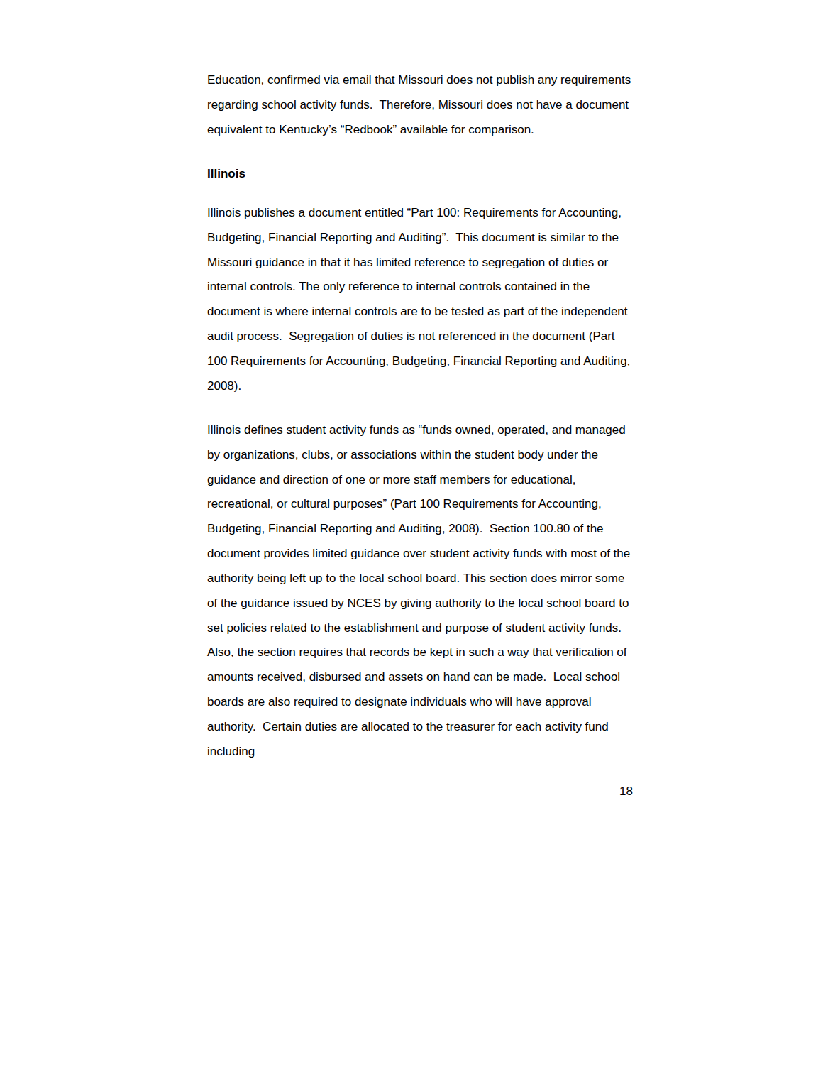Education, confirmed via email that Missouri does not publish any requirements regarding school activity funds. Therefore, Missouri does not have a document equivalent to Kentucky’s “Redbook” available for comparison.
Illinois
Illinois publishes a document entitled “Part 100: Requirements for Accounting, Budgeting, Financial Reporting and Auditing”. This document is similar to the Missouri guidance in that it has limited reference to segregation of duties or internal controls. The only reference to internal controls contained in the document is where internal controls are to be tested as part of the independent audit process. Segregation of duties is not referenced in the document (Part 100 Requirements for Accounting, Budgeting, Financial Reporting and Auditing, 2008).
Illinois defines student activity funds as “funds owned, operated, and managed by organizations, clubs, or associations within the student body under the guidance and direction of one or more staff members for educational, recreational, or cultural purposes” (Part 100 Requirements for Accounting, Budgeting, Financial Reporting and Auditing, 2008). Section 100.80 of the document provides limited guidance over student activity funds with most of the authority being left up to the local school board. This section does mirror some of the guidance issued by NCES by giving authority to the local school board to set policies related to the establishment and purpose of student activity funds. Also, the section requires that records be kept in such a way that verification of amounts received, disbursed and assets on hand can be made. Local school boards are also required to designate individuals who will have approval authority. Certain duties are allocated to the treasurer for each activity fund including
18